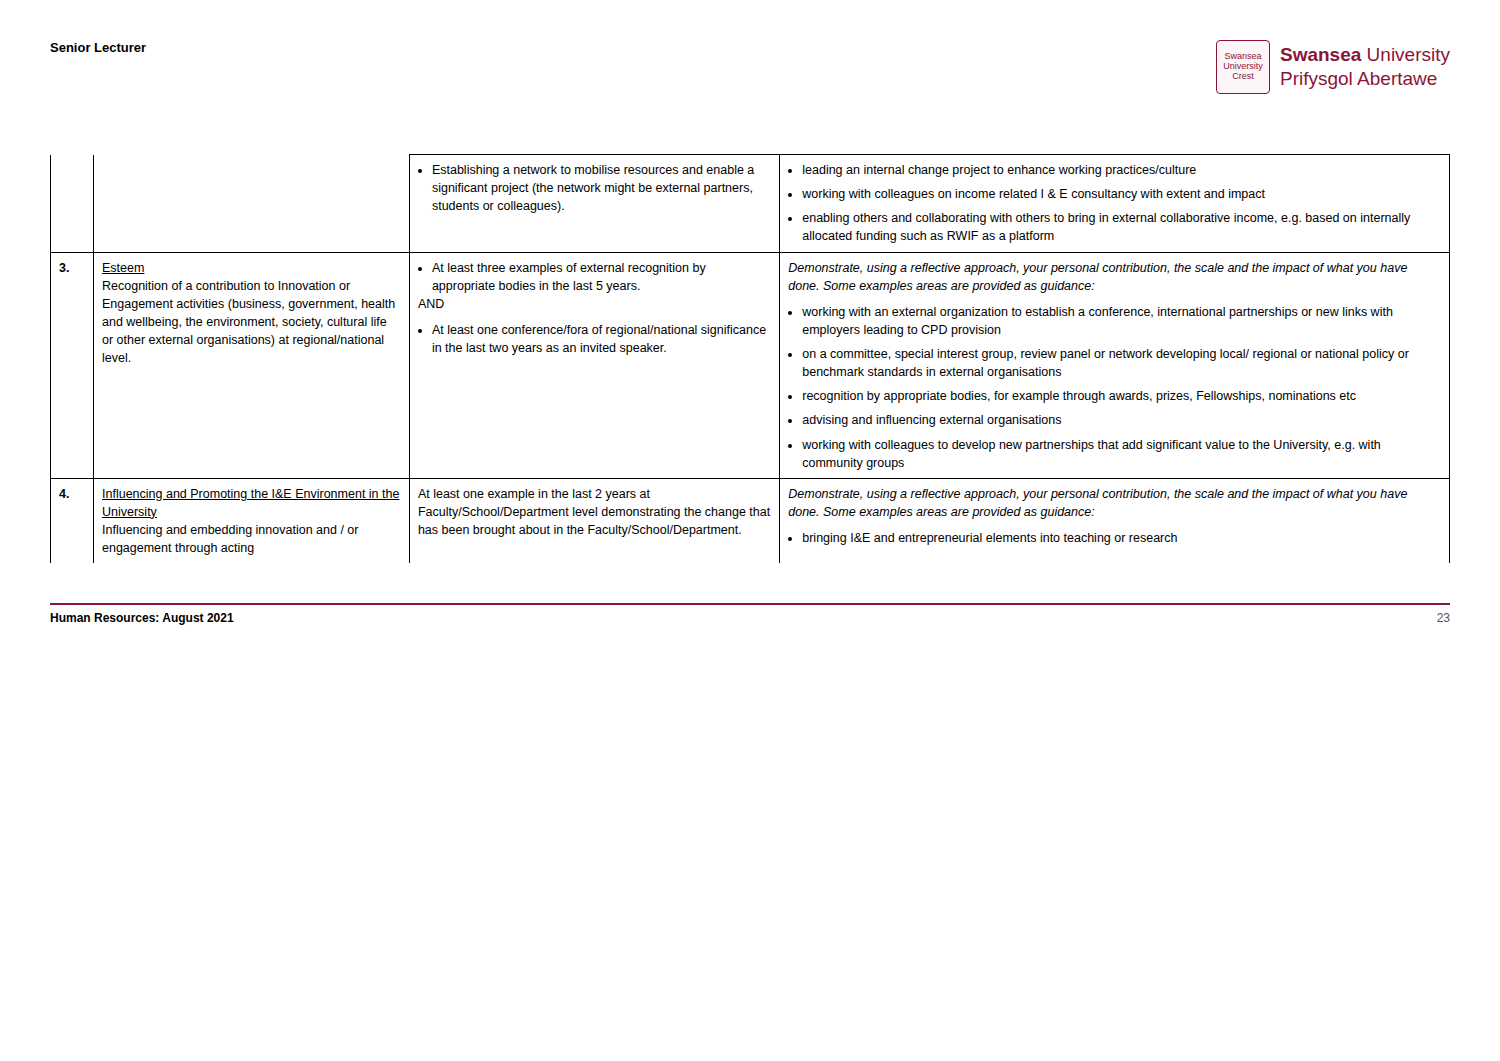Senior Lecturer
Swansea
University
Crest
Swansea University
Prifysgol Abertawe
| | | Establishing a network to mobilise resources and enable a significant project (the network might be external partners, students or colleagues). | leading an internal change project to enhance working practices/culture working with colleagues on income related I & E consultancy with extent and impact enabling others and collaborating with others to bring in external collaborative income, e.g. based on internally allocated funding such as RWIF as a platform |
| 3. | Esteem Recognition of a contribution to Innovation or Engagement activities (business, government, health and wellbeing, the environment, society, cultural life or other external organisations) at regional/national level. | At least three examples of external recognition by appropriate bodies in the last 5 years. AND At least one conference/fora of regional/national significance in the last two years as an invited speaker. | Demonstrate, using a reflective approach, your personal contribution, the scale and the impact of what you have done. Some examples areas are provided as guidance: working with an external organization to establish a conference, international partnerships or new links with employers leading to CPD provision on a committee, special interest group, review panel or network developing local/ regional or national policy or benchmark standards in external organisations recognition by appropriate bodies, for example through awards, prizes, Fellowships, nominations etc advising and influencing external organisations working with colleagues to develop new partnerships that add significant value to the University, e.g. with community groups |
| 4. | Influencing and Promoting the I&E Environment in the University Influencing and embedding innovation and / or engagement through acting | At least one example in the last 2 years at Faculty/School/Department level demonstrating the change that has been brought about in the Faculty/School/Department. | Demonstrate, using a reflective approach, your personal contribution, the scale and the impact of what you have done. Some examples areas are provided as guidance: bringing I&E and entrepreneurial elements into teaching or research |
Human Resources: August 2021
23